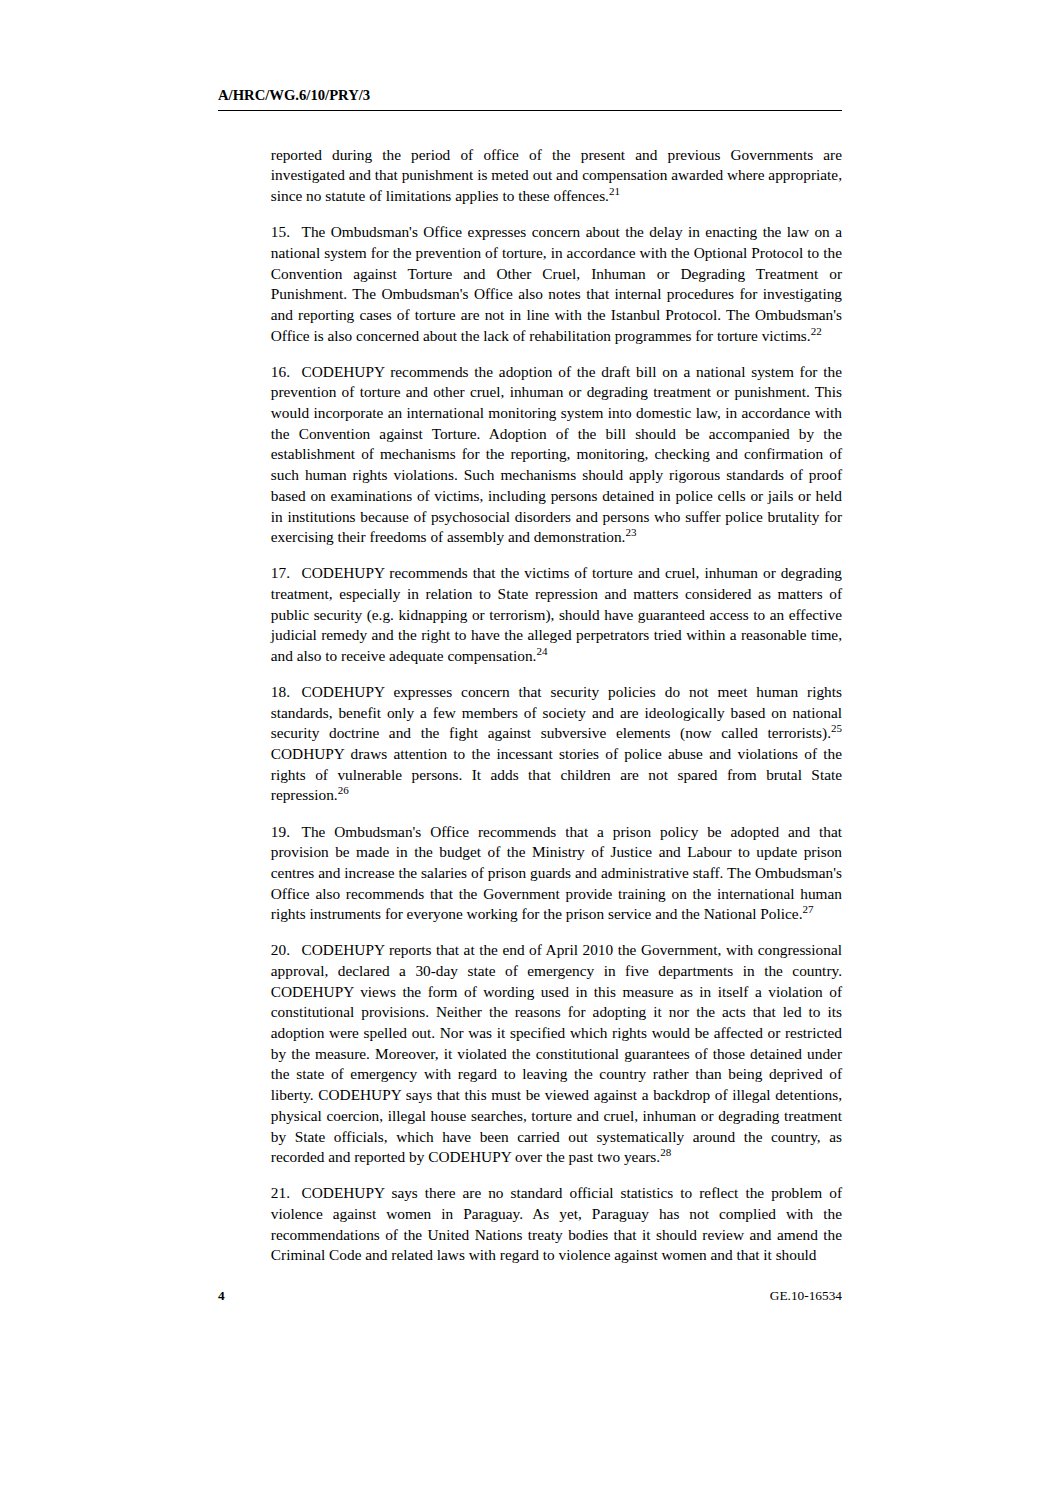A/HRC/WG.6/10/PRY/3
reported during the period of office of the present and previous Governments are investigated and that punishment is meted out and compensation awarded where appropriate, since no statute of limitations applies to these offences.21
15. The Ombudsman's Office expresses concern about the delay in enacting the law on a national system for the prevention of torture, in accordance with the Optional Protocol to the Convention against Torture and Other Cruel, Inhuman or Degrading Treatment or Punishment. The Ombudsman's Office also notes that internal procedures for investigating and reporting cases of torture are not in line with the Istanbul Protocol. The Ombudsman's Office is also concerned about the lack of rehabilitation programmes for torture victims.22
16. CODEHUPY recommends the adoption of the draft bill on a national system for the prevention of torture and other cruel, inhuman or degrading treatment or punishment. This would incorporate an international monitoring system into domestic law, in accordance with the Convention against Torture. Adoption of the bill should be accompanied by the establishment of mechanisms for the reporting, monitoring, checking and confirmation of such human rights violations. Such mechanisms should apply rigorous standards of proof based on examinations of victims, including persons detained in police cells or jails or held in institutions because of psychosocial disorders and persons who suffer police brutality for exercising their freedoms of assembly and demonstration.23
17. CODEHUPY recommends that the victims of torture and cruel, inhuman or degrading treatment, especially in relation to State repression and matters considered as matters of public security (e.g. kidnapping or terrorism), should have guaranteed access to an effective judicial remedy and the right to have the alleged perpetrators tried within a reasonable time, and also to receive adequate compensation.24
18. CODEHUPY expresses concern that security policies do not meet human rights standards, benefit only a few members of society and are ideologically based on national security doctrine and the fight against subversive elements (now called terrorists).25 CODHUPY draws attention to the incessant stories of police abuse and violations of the rights of vulnerable persons. It adds that children are not spared from brutal State repression.26
19. The Ombudsman's Office recommends that a prison policy be adopted and that provision be made in the budget of the Ministry of Justice and Labour to update prison centres and increase the salaries of prison guards and administrative staff. The Ombudsman's Office also recommends that the Government provide training on the international human rights instruments for everyone working for the prison service and the National Police.27
20. CODEHUPY reports that at the end of April 2010 the Government, with congressional approval, declared a 30-day state of emergency in five departments in the country. CODEHUPY views the form of wording used in this measure as in itself a violation of constitutional provisions. Neither the reasons for adopting it nor the acts that led to its adoption were spelled out. Nor was it specified which rights would be affected or restricted by the measure. Moreover, it violated the constitutional guarantees of those detained under the state of emergency with regard to leaving the country rather than being deprived of liberty. CODEHUPY says that this must be viewed against a backdrop of illegal detentions, physical coercion, illegal house searches, torture and cruel, inhuman or degrading treatment by State officials, which have been carried out systematically around the country, as recorded and reported by CODEHUPY over the past two years.28
21. CODEHUPY says there are no standard official statistics to reflect the problem of violence against women in Paraguay. As yet, Paraguay has not complied with the recommendations of the United Nations treaty bodies that it should review and amend the Criminal Code and related laws with regard to violence against women and that it should
4 GE.10-16534